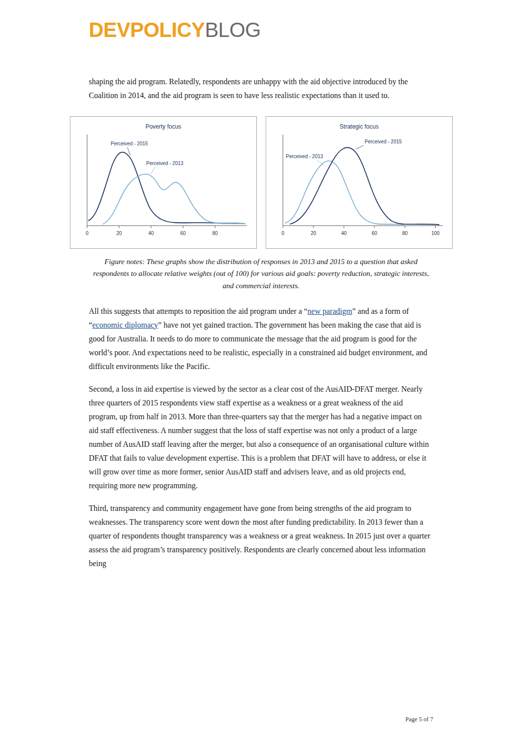DEVPOLICY BLOG
shaping the aid program. Relatedly, respondents are unhappy with the aid objective introduced by the Coalition in 2014, and the aid program is seen to have less realistic expectations than it used to.
Poverty focus 0 20 40 60 80 Perceived - 2015 Perceived - 2013
Strategic focus 0 20 40 60 80 100 Perceived - 2013 Perceived - 2015
Figure notes: These graphs show the distribution of responses in 2013 and 2015 to a question that asked respondents to allocate relative weights (out of 100) for various aid goals: poverty reduction, strategic interests, and commercial interests.
All this suggests that attempts to reposition the aid program under a “new paradigm” and as a form of “economic diplomacy” have not yet gained traction. The government has been making the case that aid is good for Australia. It needs to do more to communicate the message that the aid program is good for the world’s poor. And expectations need to be realistic, especially in a constrained aid budget environment, and difficult environments like the Pacific.
Second, a loss in aid expertise is viewed by the sector as a clear cost of the AusAID-DFAT merger. Nearly three quarters of 2015 respondents view staff expertise as a weakness or a great weakness of the aid program, up from half in 2013. More than three-quarters say that the merger has had a negative impact on aid staff effectiveness. A number suggest that the loss of staff expertise was not only a product of a large number of AusAID staff leaving after the merger, but also a consequence of an organisational culture within DFAT that fails to value development expertise. This is a problem that DFAT will have to address, or else it will grow over time as more former, senior AusAID staff and advisers leave, and as old projects end, requiring more new programming.
Third, transparency and community engagement have gone from being strengths of the aid program to weaknesses. The transparency score went down the most after funding predictability. In 2013 fewer than a quarter of respondents thought transparency was a weakness or a great weakness. In 2015 just over a quarter assess the aid program’s transparency positively. Respondents are clearly concerned about less information being
Page 5 of 7